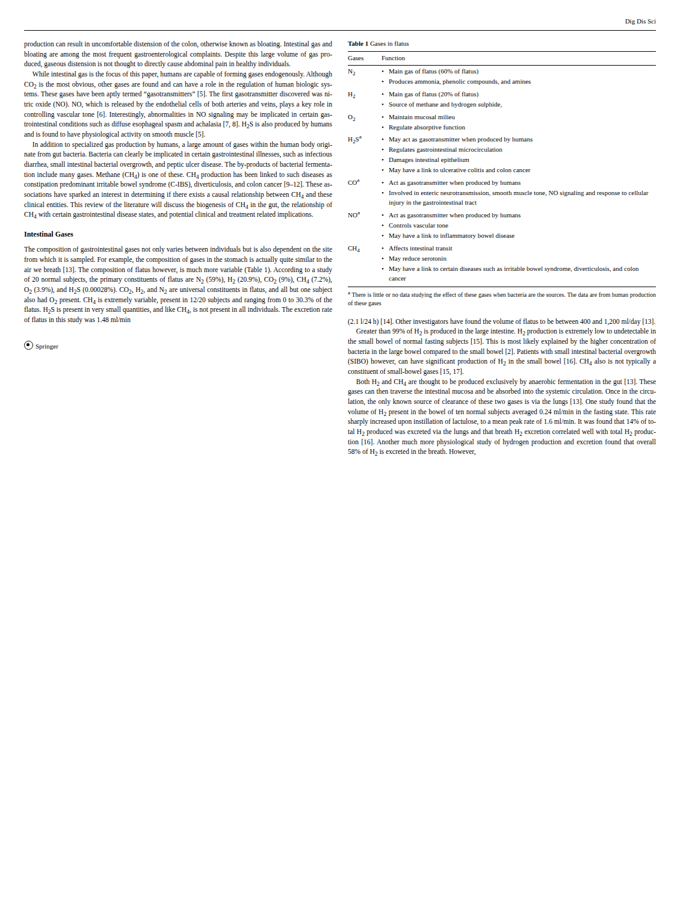Dig Dis Sci
production can result in uncomfortable distension of the colon, otherwise known as bloating. Intestinal gas and bloating are among the most frequent gastroenterological complaints. Despite this large volume of gas produced, gaseous distension is not thought to directly cause abdominal pain in healthy individuals.
While intestinal gas is the focus of this paper, humans are capable of forming gases endogenously. Although CO2 is the most obvious, other gases are found and can have a role in the regulation of human biologic systems. These gases have been aptly termed “gasotransmitters” [5]. The first gasotransmitter discovered was nitric oxide (NO). NO, which is released by the endothelial cells of both arteries and veins, plays a key role in controlling vascular tone [6]. Interestingly, abnormalities in NO signaling may be implicated in certain gastrointestinal conditions such as diffuse esophageal spasm and achalasia [7, 8]. H2S is also produced by humans and is found to have physiological activity on smooth muscle [5].
In addition to specialized gas production by humans, a large amount of gases within the human body originate from gut bacteria. Bacteria can clearly be implicated in certain gastrointestinal illnesses, such as infectious diarrhea, small intestinal bacterial overgrowth, and peptic ulcer disease. The by-products of bacterial fermentation include many gases. Methane (CH4) is one of these. CH4 production has been linked to such diseases as constipation predominant irritable bowel syndrome (C-IBS), diverticulosis, and colon cancer [9–12]. These associations have sparked an interest in determining if there exists a causal relationship between CH4 and these clinical entities. This review of the literature will discuss the biogenesis of CH4 in the gut, the relationship of CH4 with certain gastrointestinal disease states, and potential clinical and treatment related implications.
Intestinal Gases
The composition of gastrointestinal gases not only varies between individuals but is also dependent on the site from which it is sampled. For example, the composition of gases in the stomach is actually quite similar to the air we breath [13]. The composition of flatus however, is much more variable (Table 1). According to a study of 20 normal subjects, the primary constituents of flatus are N2 (59%), H2 (20.9%), CO2 (9%), CH4 (7.2%), O2 (3.9%), and H2S (0.00028%). CO2, H2, and N2 are universal constituents in flatus, and all but one subject also had O2 present. CH4 is extremely variable, present in 12/20 subjects and ranging from 0 to 30.3% of the flatus. H2S is present in very small quantities, and like CH4, is not present in all individuals. The excretion rate of flatus in this study was 1.48 ml/min
Springer
Table 1 Gases in flatus
| Gases | Function |
| --- | --- |
| N 2 | Main gas of flatus (60% of flatus) Produces ammonia, phenolic compounds, and amines |
| H 2 | Main gas of flatus (20% of flatus) Source of methane and hydrogen sulphide, |
| O 2 | Maintain mucosal milieu Regulate absorptive function |
| H 2 S a | May act as gasotransmitter when produced by humans Regulates gastrointestinal microcirculation Damages intestinal epithelium May have a link to ulcerative colitis and colon cancer |
| CO a | Act as gasotransmitter when produced by humans Involved in enteric neurotransmission, smooth muscle tone, NO signaling and response to cellular injury in the gastrointestinal tract |
| NO a | Act as gasotransmitter when produced by humans Controls vascular tone May have a link to inflammatory bowel disease |
| CH 4 | Affects intestinal transit May reduce serotonin May have a link to certain diseases such as irritable bowel syndrome, diverticulosis, and colon cancer |
a There is little or no data studying the effect of these gases when bacteria are the sources. The data are from human production of these gases
(2.1 l/24 h) [14]. Other investigators have found the volume of flatus to be between 400 and 1,200 ml/day [13].
Greater than 99% of H2 is produced in the large intestine. H2 production is extremely low to undetectable in the small bowel of normal fasting subjects [15]. This is most likely explained by the higher concentration of bacteria in the large bowel compared to the small bowel [2]. Patients with small intestinal bacterial overgrowth (SIBO) however, can have significant production of H2 in the small bowel [16]. CH4 also is not typically a constituent of small-bowel gases [15, 17].
Both H2 and CH4 are thought to be produced exclusively by anaerobic fermentation in the gut [13]. These gases can then traverse the intestinal mucosa and be absorbed into the systemic circulation. Once in the circulation, the only known source of clearance of these two gases is via the lungs [13]. One study found that the volume of H2 present in the bowel of ten normal subjects averaged 0.24 ml/min in the fasting state. This rate sharply increased upon instillation of lactulose, to a mean peak rate of 1.6 ml/min. It was found that 14% of total H2 produced was excreted via the lungs and that breath H2 excretion correlated well with total H2 production [16]. Another much more physiological study of hydrogen production and excretion found that overall 58% of H2 is excreted in the breath. However,